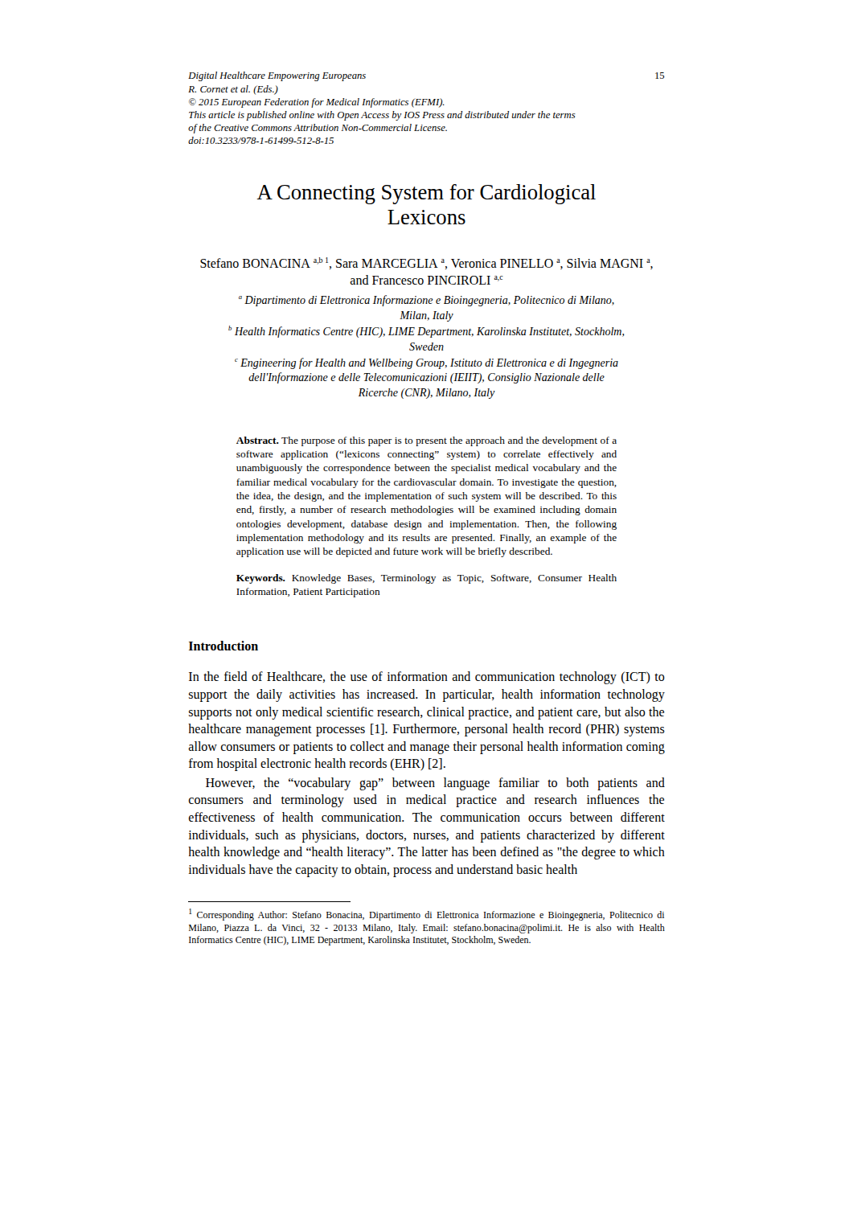15 Digital Healthcare Empowering Europeans
R. Cornet et al. (Eds.)
© 2015 European Federation for Medical Informatics (EFMI).
This article is published online with Open Access by IOS Press and distributed under the terms
of the Creative Commons Attribution Non-Commercial License.
doi:10.3233/978-1-61499-512-8-15
A Connecting System for Cardiological
Lexicons
Stefano BONACINA a,b 1, Sara MARCEGLIA a, Veronica PINELLO a, Silvia MAGNI a,
and Francesco PINCIROLI a,c
a Dipartimento di Elettronica Informazione e Bioingegneria, Politecnico di Milano,
Milan, Italy
b Health Informatics Centre (HIC), LIME Department, Karolinska Institutet, Stockholm,
Sweden
c Engineering for Health and Wellbeing Group, Istituto di Elettronica e di Ingegneria
dell'Informazione e delle Telecomunicazioni (IEIIT), Consiglio Nazionale delle
Ricerche (CNR), Milano, Italy
Abstract. The purpose of this paper is to present the approach and the development of a software application (“lexicons connecting” system) to correlate effectively and unambiguously the correspondence between the specialist medical vocabulary and the familiar medical vocabulary for the cardiovascular domain. To investigate the question, the idea, the design, and the implementation of such system will be described. To this end, firstly, a number of research methodologies will be examined including domain ontologies development, database design and implementation. Then, the following implementation methodology and its results are presented. Finally, an example of the application use will be depicted and future work will be briefly described.
Keywords. Knowledge Bases, Terminology as Topic, Software, Consumer Health Information, Patient Participation
Introduction
In the field of Healthcare, the use of information and communication technology (ICT) to support the daily activities has increased. In particular, health information technology supports not only medical scientific research, clinical practice, and patient care, but also the healthcare management processes [1]. Furthermore, personal health record (PHR) systems allow consumers or patients to collect and manage their personal health information coming from hospital electronic health records (EHR) [2].
However, the “vocabulary gap” between language familiar to both patients and consumers and terminology used in medical practice and research influences the effectiveness of health communication. The communication occurs between different individuals, such as physicians, doctors, nurses, and patients characterized by different health knowledge and “health literacy”. The latter has been defined as "the degree to which individuals have the capacity to obtain, process and understand basic health
1 Corresponding Author: Stefano Bonacina, Dipartimento di Elettronica Informazione e Bioingegneria, Politecnico di Milano, Piazza L. da Vinci, 32 - 20133 Milano, Italy. Email: stefano.bonacina@polimi.it. He is also with Health Informatics Centre (HIC), LIME Department, Karolinska Institutet, Stockholm, Sweden.